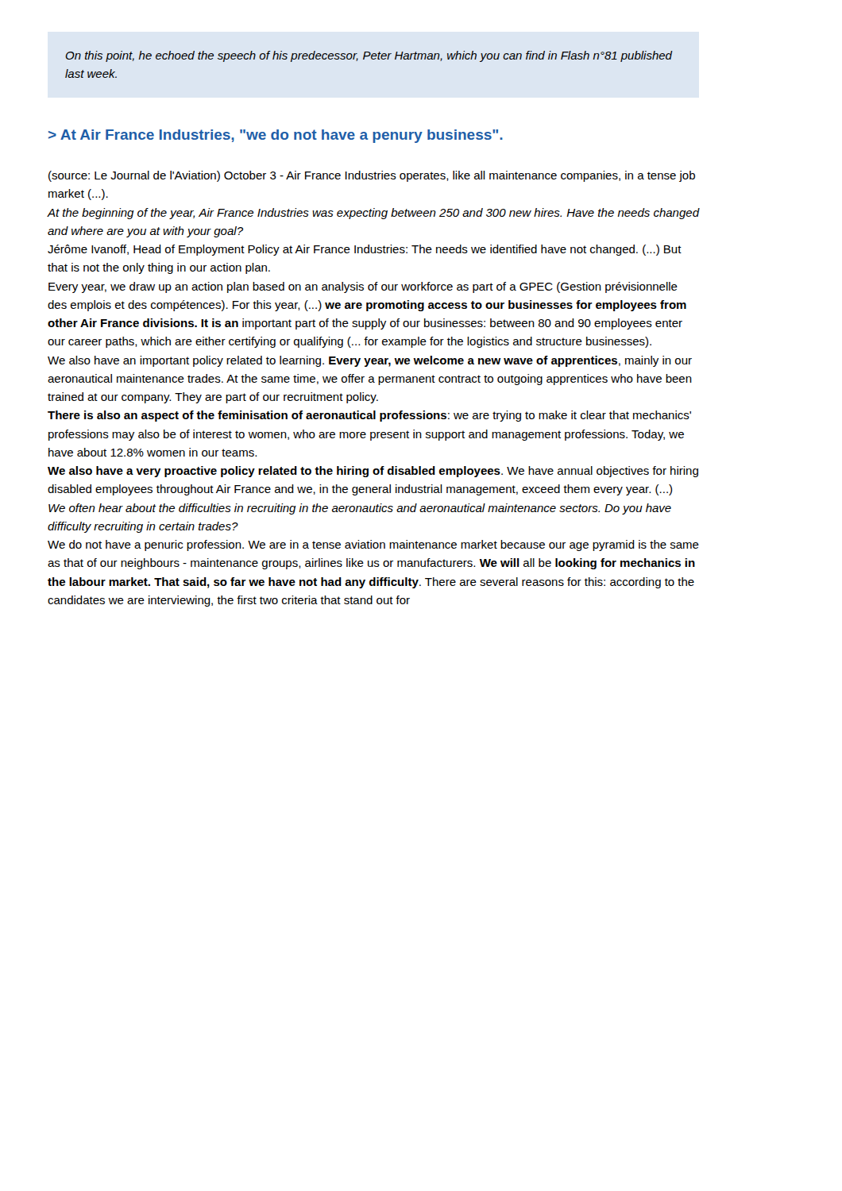On this point, he echoed the speech of his predecessor, Peter Hartman, which you can find in Flash n°81 published last week.
> At Air France Industries, "we do not have a penury business".
(source: Le Journal de l'Aviation) October 3 - Air France Industries operates, like all maintenance companies, in a tense job market (...).
At the beginning of the year, Air France Industries was expecting between 250 and 300 new hires. Have the needs changed and where are you at with your goal?
Jérôme Ivanoff, Head of Employment Policy at Air France Industries: The needs we identified have not changed. (...) But that is not the only thing in our action plan.
Every year, we draw up an action plan based on an analysis of our workforce as part of a GPEC (Gestion prévisionnelle des emplois et des compétences). For this year, (...) we are promoting access to our businesses for employees from other Air France divisions. It is an important part of the supply of our businesses: between 80 and 90 employees enter our career paths, which are either certifying or qualifying (... for example for the logistics and structure businesses).
We also have an important policy related to learning. Every year, we welcome a new wave of apprentices, mainly in our aeronautical maintenance trades. At the same time, we offer a permanent contract to outgoing apprentices who have been trained at our company. They are part of our recruitment policy.
There is also an aspect of the feminisation of aeronautical professions: we are trying to make it clear that mechanics' professions may also be of interest to women, who are more present in support and management professions. Today, we have about 12.8% women in our teams.
We also have a very proactive policy related to the hiring of disabled employees. We have annual objectives for hiring disabled employees throughout Air France and we, in the general industrial management, exceed them every year. (...)
We often hear about the difficulties in recruiting in the aeronautics and aeronautical maintenance sectors. Do you have difficulty recruiting in certain trades?
We do not have a penuric profession. We are in a tense aviation maintenance market because our age pyramid is the same as that of our neighbours - maintenance groups, airlines like us or manufacturers. We will all be looking for mechanics in the labour market. That said, so far we have not had any difficulty. There are several reasons for this: according to the candidates we are interviewing, the first two criteria that stand out for